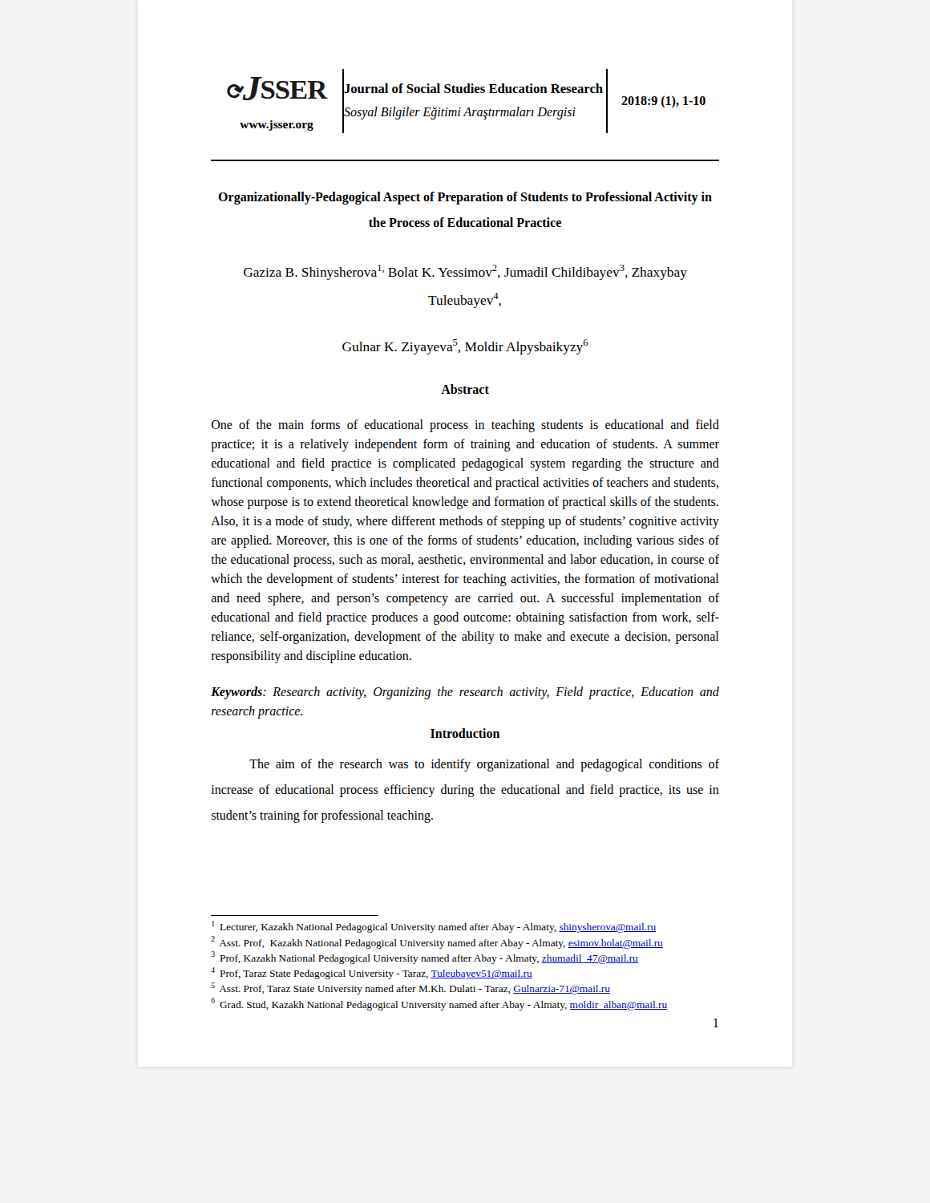| ⟳ J SSER www.jsser.org | Journal of Social Studies Education Research Sosyal Bilgiler Eğitimi Araştırmaları Dergisi | 2018:9 (1), 1-10 |
Organizationally-Pedagogical Aspect of Preparation of Students to Professional Activity in the Process of Educational Practice
Gaziza B. Shinysherova1, Bolat K. Yessimov2, Jumadil Childibayev3, Zhaxybay Tuleubayev4,
Gulnar K. Ziyayeva5, Moldir Alpysbaikyzy6
Abstract
One of the main forms of educational process in teaching students is educational and field practice; it is a relatively independent form of training and education of students. A summer educational and field practice is complicated pedagogical system regarding the structure and functional components, which includes theoretical and practical activities of teachers and students, whose purpose is to extend theoretical knowledge and formation of practical skills of the students. Also, it is a mode of study, where different methods of stepping up of students’ cognitive activity are applied. Moreover, this is one of the forms of students’ education, including various sides of the educational process, such as moral, aesthetic, environmental and labor education, in course of which the development of students’ interest for teaching activities, the formation of motivational and need sphere, and person’s competency are carried out. A successful implementation of educational and field practice produces a good outcome: obtaining satisfaction from work, self-reliance, self-organization, development of the ability to make and execute a decision, personal responsibility and discipline education.
Keywords: Research activity, Organizing the research activity, Field practice, Education and research practice.
Introduction
The aim of the research was to identify organizational and pedagogical conditions of increase of educational process efficiency during the educational and field practice, its use in student’s training for professional teaching.
1 Lecturer, Kazakh National Pedagogical University named after Abay - Almaty, shinysherova@mail.ru
2 Asst. Prof, Kazakh National Pedagogical University named after Abay - Almaty, esimov.bolat@mail.ru
3 Prof, Kazakh National Pedagogical University named after Abay - Almaty, zhumadil_47@mail.ru
4 Prof, Taraz State Pedagogical University - Taraz, Tuleubayev51@mail.ru
5 Asst. Prof, Taraz State University named after M.Kh. Dulati - Taraz, Gulnarzia-71@mail.ru
6 Grad. Stud, Kazakh National Pedagogical University named after Abay - Almaty, moldir_alban@mail.ru
1